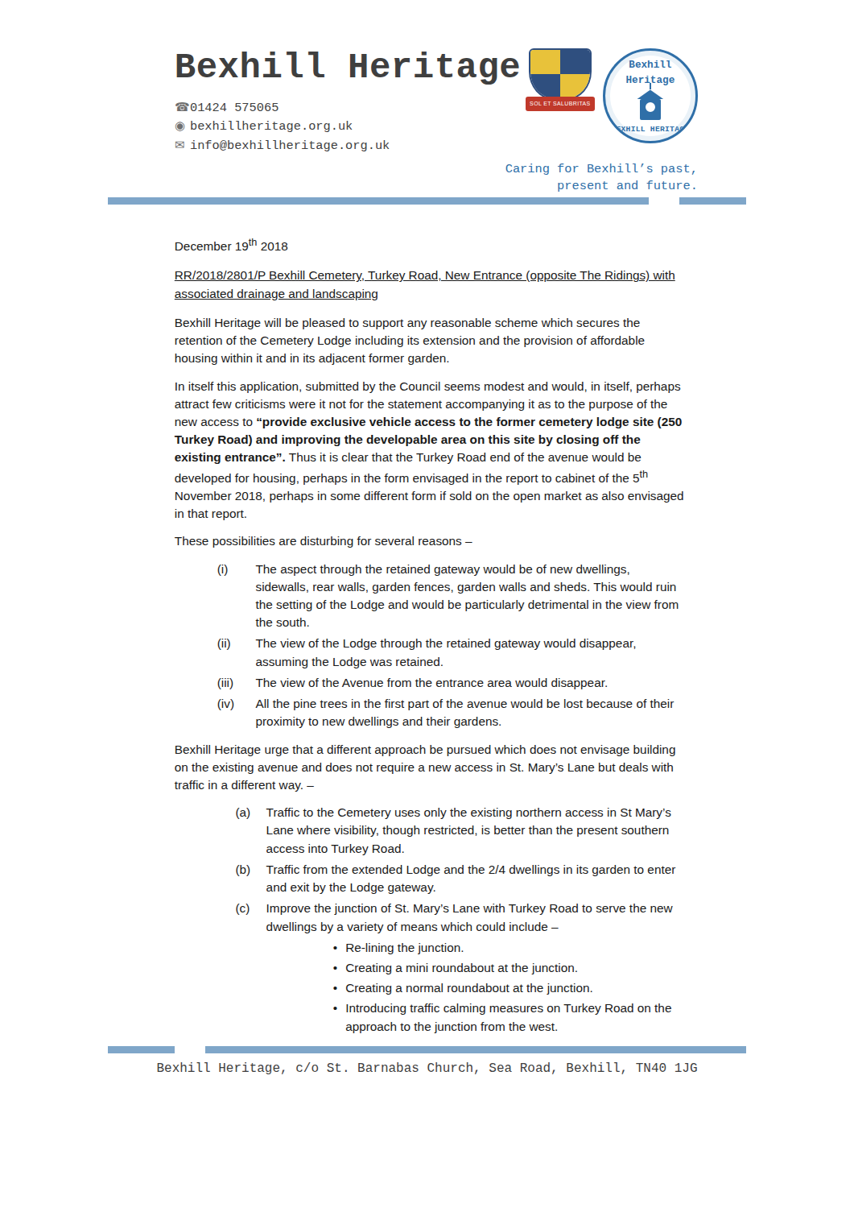Bexhill Heritage
☎01424 575065
◉bexhillheritage.org.uk
✉info@bexhillheritage.org.uk
SOL ET SALUBRITAS
Bexhill Heritage
BEXHILL HERITAGE
Caring for Bexhill’s past,
present and future.
December 19th 2018
RR/2018/2801/P Bexhill Cemetery, Turkey Road, New Entrance (opposite The Ridings) with associated drainage and landscaping
Bexhill Heritage will be pleased to support any reasonable scheme which secures the retention of the Cemetery Lodge including its extension and the provision of affordable housing within it and in its adjacent former garden.
In itself this application, submitted by the Council seems modest and would, in itself, perhaps attract few criticisms were it not for the statement accompanying it as to the purpose of the new access to “provide exclusive vehicle access to the former cemetery lodge site (250 Turkey Road) and improving the developable area on this site by closing off the existing entrance”. Thus it is clear that the Turkey Road end of the avenue would be developed for housing, perhaps in the form envisaged in the report to cabinet of the 5th November 2018, perhaps in some different form if sold on the open market as also envisaged in that report.
These possibilities are disturbing for several reasons –
(i) The aspect through the retained gateway would be of new dwellings, sidewalls, rear walls, garden fences, garden walls and sheds. This would ruin the setting of the Lodge and would be particularly detrimental in the view from the south.
(ii) The view of the Lodge through the retained gateway would disappear, assuming the Lodge was retained.
(iii) The view of the Avenue from the entrance area would disappear.
(iv) All the pine trees in the first part of the avenue would be lost because of their proximity to new dwellings and their gardens.
Bexhill Heritage urge that a different approach be pursued which does not envisage building on the existing avenue and does not require a new access in St. Mary’s Lane but deals with traffic in a different way. –
(a) Traffic to the Cemetery uses only the existing northern access in St Mary’s Lane where visibility, though restricted, is better than the present southern access into Turkey Road.
(b) Traffic from the extended Lodge and the 2/4 dwellings in its garden to enter and exit by the Lodge gateway.
(c) Improve the junction of St. Mary’s Lane with Turkey Road to serve the new dwellings by a variety of means which could include –
Re-lining the junction.
Creating a mini roundabout at the junction.
Creating a normal roundabout at the junction.
Introducing traffic calming measures on Turkey Road on the approach to the junction from the west.
Bexhill Heritage, c/o St. Barnabas Church, Sea Road, Bexhill, TN40 1JG